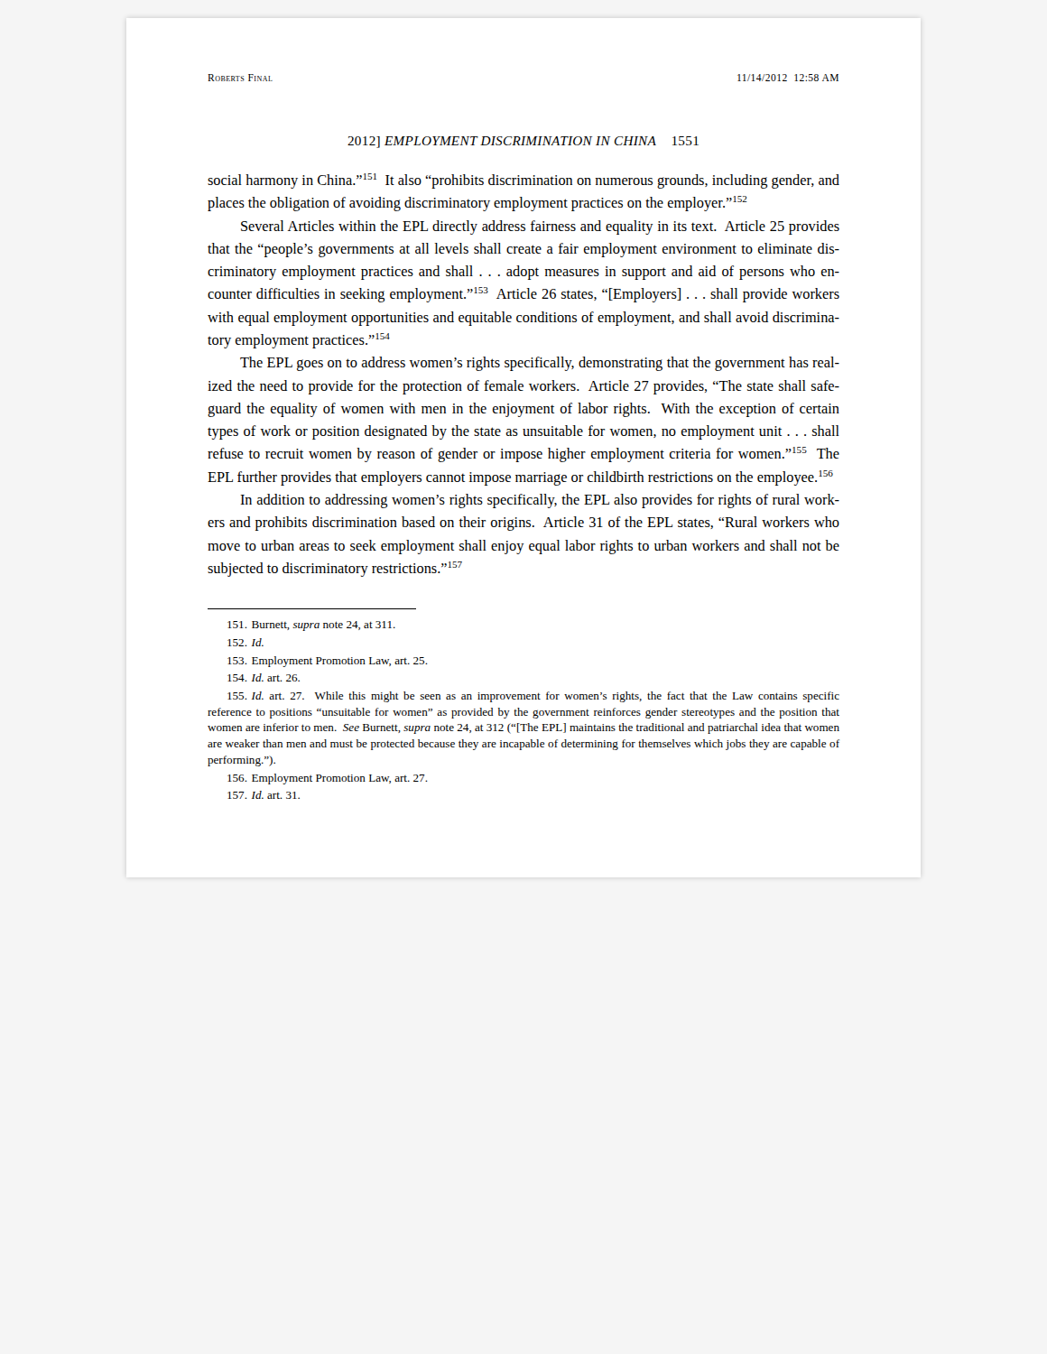Roberts Final 11/14/2012 12:58 AM
2012] EMPLOYMENT DISCRIMINATION IN CHINA 1551
social harmony in China.”151 It also “prohibits discrimination on numerous grounds, including gender, and places the obligation of avoiding discriminatory employment practices on the employer.”152
Several Articles within the EPL directly address fairness and equality in its text. Article 25 provides that the “people’s governments at all levels shall create a fair employment environment to eliminate discriminatory employment practices and shall . . . adopt measures in support and aid of persons who encounter difficulties in seeking employment.”153 Article 26 states, “[Employers] . . . shall provide workers with equal employment opportunities and equitable conditions of employment, and shall avoid discriminatory employment practices.”154
The EPL goes on to address women’s rights specifically, demonstrating that the government has realized the need to provide for the protection of female workers. Article 27 provides, “The state shall safeguard the equality of women with men in the enjoyment of labor rights. With the exception of certain types of work or position designated by the state as unsuitable for women, no employment unit . . . shall refuse to recruit women by reason of gender or impose higher employment criteria for women.”155 The EPL further provides that employers cannot impose marriage or childbirth restrictions on the employee.156
In addition to addressing women’s rights specifically, the EPL also provides for rights of rural workers and prohibits discrimination based on their origins. Article 31 of the EPL states, “Rural workers who move to urban areas to seek employment shall enjoy equal labor rights to urban workers and shall not be subjected to discriminatory restrictions.”157
151. Burnett, supra note 24, at 311.
152. Id.
153. Employment Promotion Law, art. 25.
154. Id. art. 26.
155. Id. art. 27. While this might be seen as an improvement for women’s rights, the fact that the Law contains specific reference to positions “unsuitable for women” as provided by the government reinforces gender stereotypes and the position that women are inferior to men. See Burnett, supra note 24, at 312 (“[The EPL] maintains the traditional and patriarchal idea that women are weaker than men and must be protected because they are incapable of determining for themselves which jobs they are capable of performing.”).
156. Employment Promotion Law, art. 27.
157. Id. art. 31.